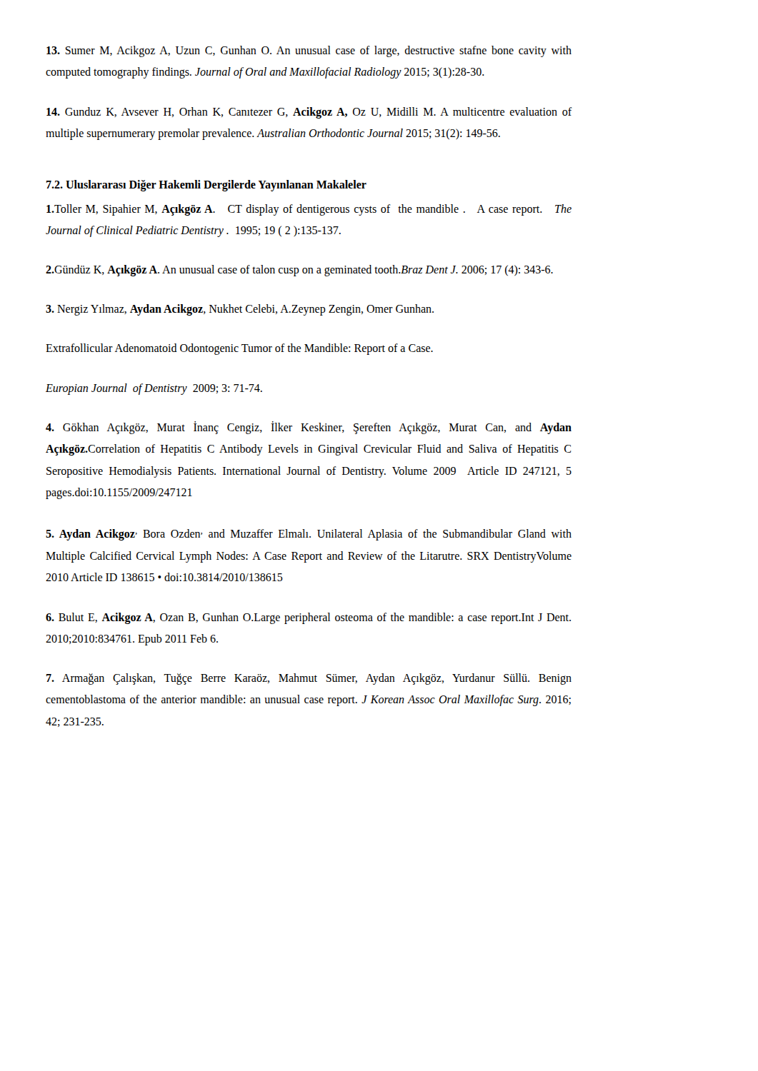13. Sumer M, Acikgoz A, Uzun C, Gunhan O. An unusual case of large, destructive stafne bone cavity with computed tomography findings. Journal of Oral and Maxillofacial Radiology 2015; 3(1):28-30.
14. Gunduz K, Avsever H, Orhan K, Canıtezer G, Acikgoz A, Oz U, Midilli M. A multicentre evaluation of multiple supernumerary premolar prevalence. Australian Orthodontic Journal 2015; 31(2): 149-56.
7.2. Uluslararası Diğer Hakemli Dergilerde Yayınlanan Makaleler
1. Toller M, Sipahier M, Açıkgöz A. CT display of dentigerous cysts of the mandible . A case report. The Journal of Clinical Pediatric Dentistry . 1995; 19 ( 2 ):135-137.
2. Gündüz K, Açıkgöz A. An unusual case of talon cusp on a geminated tooth.Braz Dent J. 2006; 17 (4): 343-6.
3. Nergiz Yılmaz, Aydan Acikgoz, Nukhet Celebi, A.Zeynep Zengin, Omer Gunhan.
Extrafollicular Adenomatoid Odontogenic Tumor of the Mandible: Report of a Case.
Europian Journal of Dentistry 2009; 3: 71-74.
4. Gökhan Açıkgöz, Murat İnanç Cengiz, İlker Keskiner, Şereften Açıkgöz, Murat Can, and Aydan Açıkgöz. Correlation of Hepatitis C Antibody Levels in Gingival Crevicular Fluid and Saliva of Hepatitis C Seropositive Hemodialysis Patients. International Journal of Dentistry. Volume 2009 Article ID 247121, 5 pages.doi:10.1155/2009/247121
5. Aydan Acikgoz, Bora Ozden, and Muzaffer Elmalı. Unilateral Aplasia of the Submandibular Gland with Multiple Calcified Cervical Lymph Nodes: A Case Report and Review of the Litarutre. SRX DentistryVolume 2010 Article ID 138615 • doi:10.3814/2010/138615
6. Bulut E, Acikgoz A, Ozan B, Gunhan O.Large peripheral osteoma of the mandible: a case report.Int J Dent. 2010;2010:834761. Epub 2011 Feb 6.
7. Armağan Çalışkan, Tuğçe Berre Karaöz, Mahmut Sümer, Aydan Açıkgöz, Yurdanur Süllü. Benign cementoblastoma of the anterior mandible: an unusual case report. J Korean Assoc Oral Maxillofac Surg. 2016; 42; 231-235.